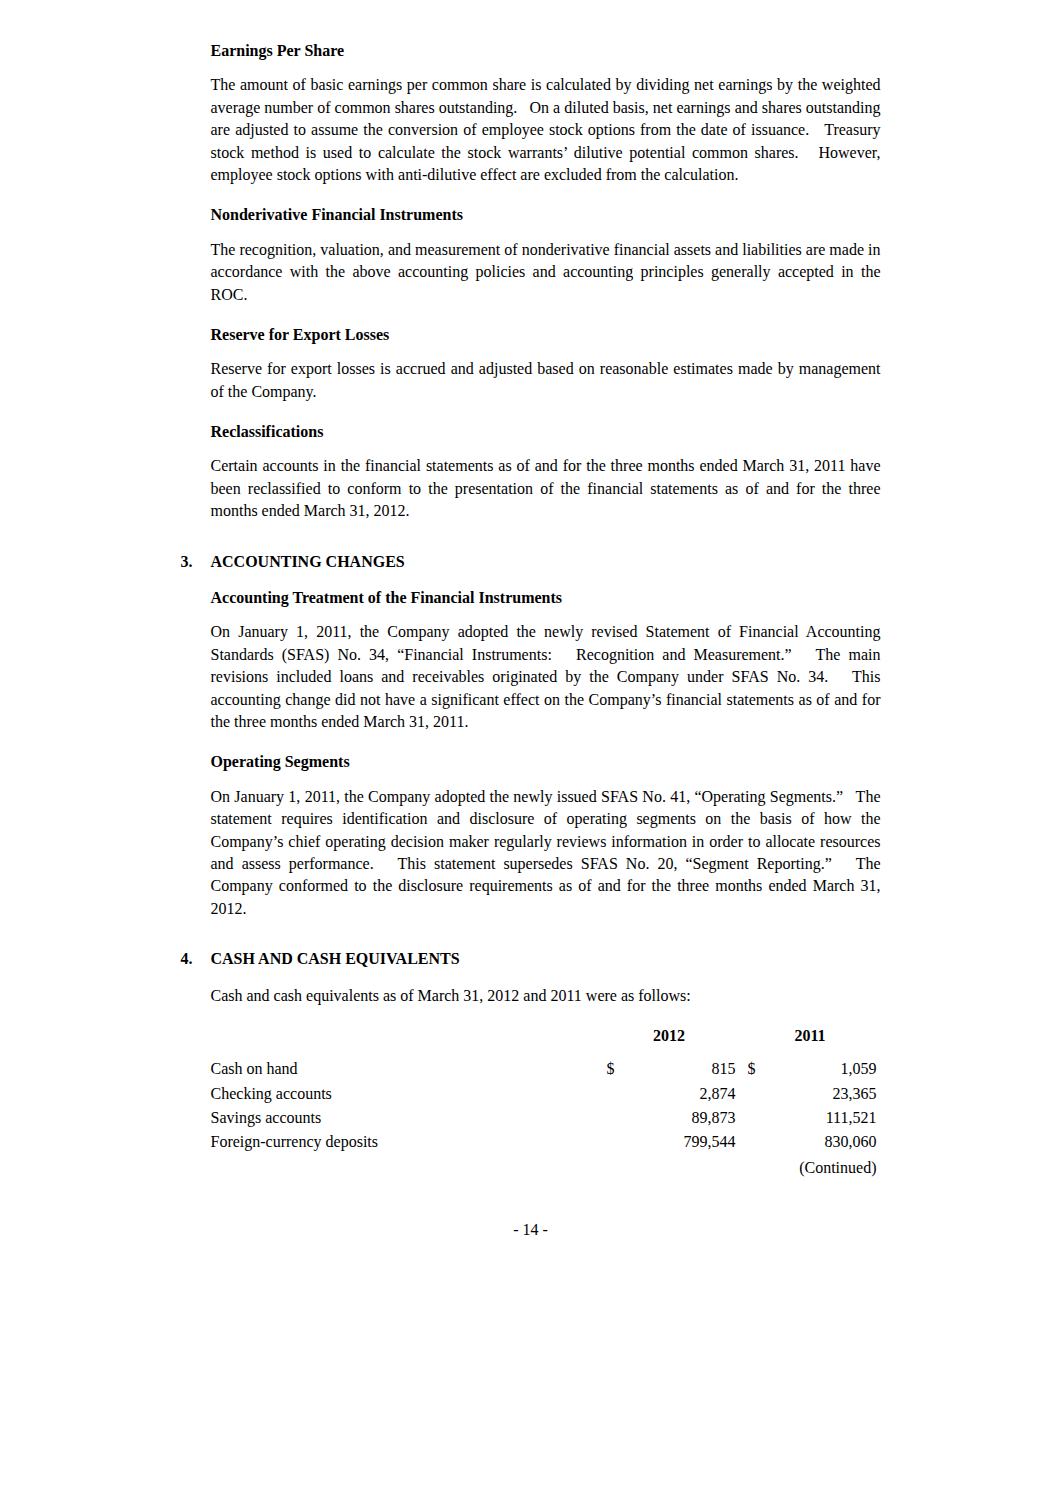Earnings Per Share
The amount of basic earnings per common share is calculated by dividing net earnings by the weighted average number of common shares outstanding. On a diluted basis, net earnings and shares outstanding are adjusted to assume the conversion of employee stock options from the date of issuance. Treasury stock method is used to calculate the stock warrants’ dilutive potential common shares. However, employee stock options with anti-dilutive effect are excluded from the calculation.
Nonderivative Financial Instruments
The recognition, valuation, and measurement of nonderivative financial assets and liabilities are made in accordance with the above accounting policies and accounting principles generally accepted in the ROC.
Reserve for Export Losses
Reserve for export losses is accrued and adjusted based on reasonable estimates made by management of the Company.
Reclassifications
Certain accounts in the financial statements as of and for the three months ended March 31, 2011 have been reclassified to conform to the presentation of the financial statements as of and for the three months ended March 31, 2012.
3.
ACCOUNTING CHANGES
Accounting Treatment of the Financial Instruments
On January 1, 2011, the Company adopted the newly revised Statement of Financial Accounting Standards (SFAS) No. 34, “Financial Instruments: Recognition and Measurement.” The main revisions included loans and receivables originated by the Company under SFAS No. 34. This accounting change did not have a significant effect on the Company’s financial statements as of and for the three months ended March 31, 2011.
Operating Segments
On January 1, 2011, the Company adopted the newly issued SFAS No. 41, “Operating Segments.” The statement requires identification and disclosure of operating segments on the basis of how the Company’s chief operating decision maker regularly reviews information in order to allocate resources and assess performance. This statement supersedes SFAS No. 20, “Segment Reporting.” The Company conformed to the disclosure requirements as of and for the three months ended March 31, 2012.
4.
CASH AND CASH EQUIVALENTS
Cash and cash equivalents as of March 31, 2012 and 2011 were as follows:
| | 2012 | 2011 |
| --- | --- | --- |
| Cash on hand | $ | 815 | $ | 1,059 |
| Checking accounts | | 2,874 | | 23,365 |
| Savings accounts | | 89,873 | | 111,521 |
| Foreign-currency deposits | | 799,544 | | 830,060 |
(Continued)
- 14 -